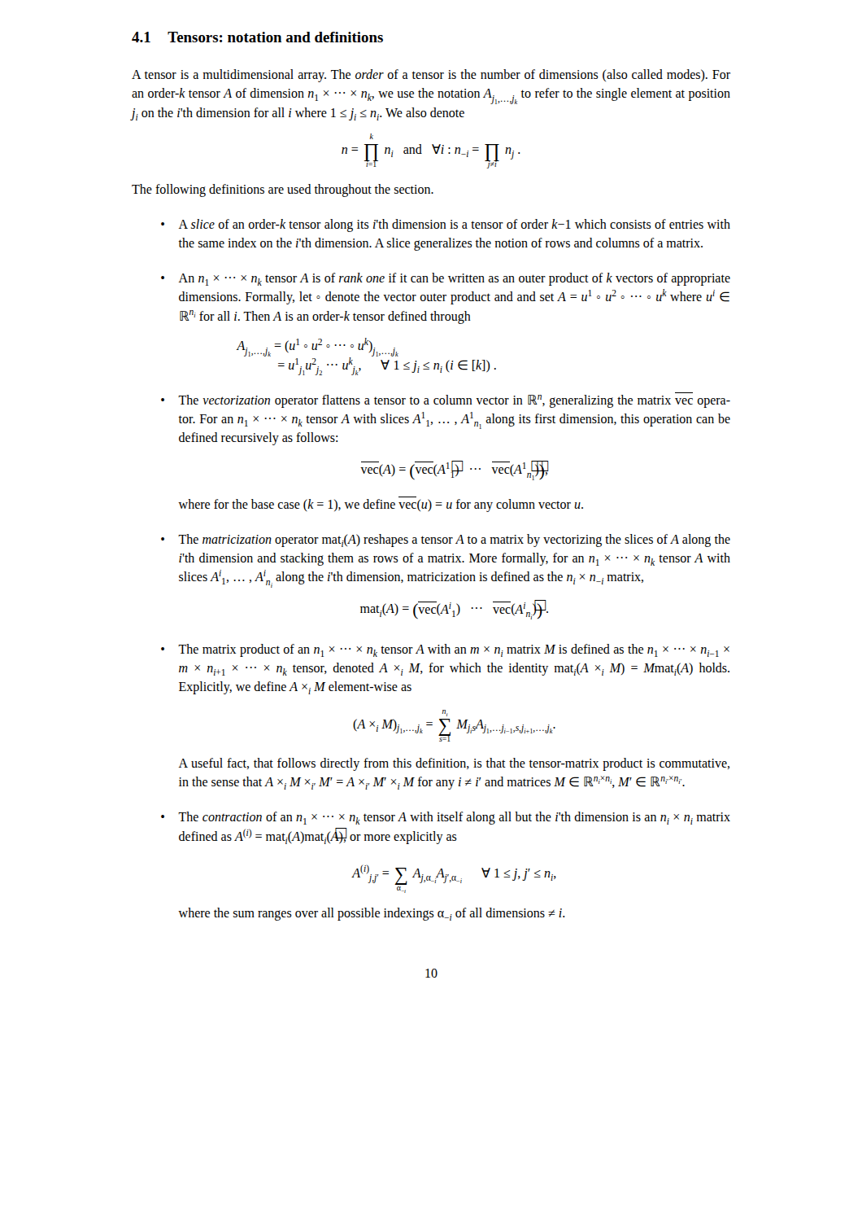4.1 Tensors: notation and definitions
A tensor is a multidimensional array. The order of a tensor is the number of dimensions (also called modes). For an order-k tensor A of dimension n1 × ··· × nk, we use the notation Aj1,…,jk to refer to the single element at position ji on the i'th dimension for all i where 1 ≤ ji ≤ ni. We also denote
n = k∏i=1 ni and ∀i : n−i = ∏j≠i nj .
The following definitions are used throughout the section.
A slice of an order-k tensor along its i'th dimension is a tensor of order k−1 which consists of entries with the same index on the i'th dimension. A slice generalizes the notion of rows and columns of a matrix.
An n1 × ··· × nk tensor A is of rank one if it can be written as an outer product of k vectors of appropriate dimensions. Formally, let ◦ denote the vector outer product and and set A = u1 ◦ u2 ◦ ··· ◦ uk where ui ∈ ℝni for all i. Then A is an order-k tensor defined through
Aj1,…,jk = (u1 ◦ u2 ◦ ··· ◦ uk)j1,…,jk
= u1j1u2j2 ··· ukjk, ∀ 1 ≤ ji ≤ ni (i ∈ [k]) .
The vectorization operator flattens a tensor to a column vector in ℝn, generalizing the matrix vec operator. For an n1 × ··· × nk tensor A with slices A11, … , A1n1 along its first dimension, this operation can be defined recursively as follows:
vec(A) = (vec(A11)⃞ ··· vec(A1n1)⃞)⃞,
where for the base case (k = 1), we define vec(u) = u for any column vector u.
The matricization operator mati(A) reshapes a tensor A to a matrix by vectorizing the slices of A along the i'th dimension and stacking them as rows of a matrix. More formally, for an n1 × ··· × nk tensor A with slices Ai1, … , Aini along the i'th dimension, matricization is defined as the ni × n−i matrix,
mati(A) = (vec(Ai1) ··· vec(Aini))⃞ .
The matrix product of an n1 × ··· × nk tensor A with an m × ni matrix M is defined as the n1 × ··· × ni−1 × m × ni+1 × ··· × nk tensor, denoted A ×i M, for which the identity mati(A ×i M) = Mmati(A) holds. Explicitly, we define A ×i M element-wise as
(A ×i M)j1,…,jk = ni∑s=1 MjisAj1,…ji−1,s,ji+1,…,jk.
A useful fact, that follows directly from this definition, is that the tensor-matrix product is commutative, in the sense that A ×i M ×i′ M′ = A ×i′ M′ ×i M for any i ≠ i′ and matrices M ∈ ℝni×ni, M′ ∈ ℝni′×ni′.
The contraction of an n1 × ··· × nk tensor A with itself along all but the i'th dimension is an ni × ni matrix defined as A(i) = mati(A)mati(A)⃞, or more explicitly as
A(i)j,j′ = ∑α−i Aj,α−iAj′,α−i ∀ 1 ≤ j, j′ ≤ ni,
where the sum ranges over all possible indexings α−i of all dimensions ≠ i.
10